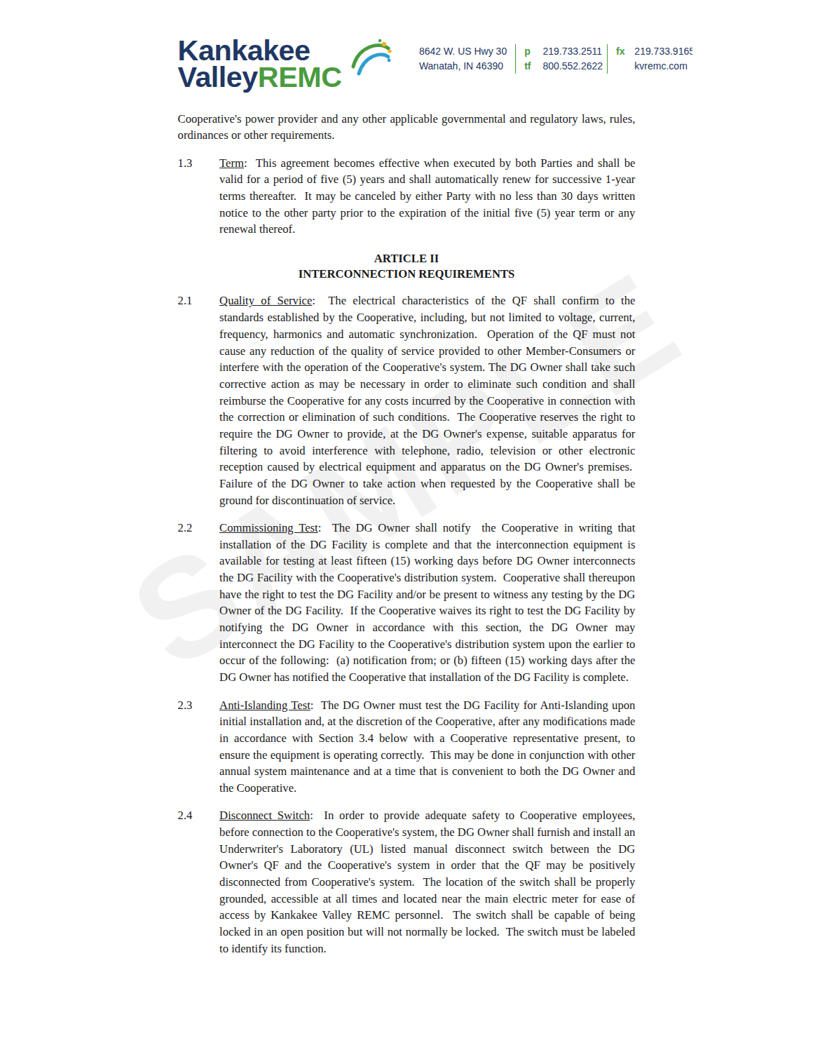SAMPLE
Kankakee ValleyREMC
| 8642 W. US Hwy 30 Wanatah, IN 46390 | p 219.733.2511 | fx 219.733.9165 |
| tf 800.552.2622 | kvremc.com |
Cooperative's power provider and any other applicable governmental and regulatory laws, rules, ordinances or other requirements.
1.3
Term: This agreement becomes effective when executed by both Parties and shall be valid for a period of five (5) years and shall automatically renew for successive 1-year terms thereafter. It may be canceled by either Party with no less than 30 days written notice to the other party prior to the expiration of the initial five (5) year term or any renewal thereof.
ARTICLE II INTERCONNECTION REQUIREMENTS
2.1
Quality of Service: The electrical characteristics of the QF shall confirm to the standards established by the Cooperative, including, but not limited to voltage, current, frequency, harmonics and automatic synchronization. Operation of the QF must not cause any reduction of the quality of service provided to other Member-Consumers or interfere with the operation of the Cooperative's system. The DG Owner shall take such corrective action as may be necessary in order to eliminate such condition and shall reimburse the Cooperative for any costs incurred by the Cooperative in connection with the correction or elimination of such conditions. The Cooperative reserves the right to require the DG Owner to provide, at the DG Owner's expense, suitable apparatus for filtering to avoid interference with telephone, radio, television or other electronic reception caused by electrical equipment and apparatus on the DG Owner's premises. Failure of the DG Owner to take action when requested by the Cooperative shall be ground for discontinuation of service.
2.2
Commissioning Test: The DG Owner shall notify the Cooperative in writing that installation of the DG Facility is complete and that the interconnection equipment is available for testing at least fifteen (15) working days before DG Owner interconnects the DG Facility with the Cooperative's distribution system. Cooperative shall thereupon have the right to test the DG Facility and/or be present to witness any testing by the DG Owner of the DG Facility. If the Cooperative waives its right to test the DG Facility by notifying the DG Owner in accordance with this section, the DG Owner may interconnect the DG Facility to the Cooperative's distribution system upon the earlier to occur of the following: (a) notification from; or (b) fifteen (15) working days after the DG Owner has notified the Cooperative that installation of the DG Facility is complete.
2.3
Anti-Islanding Test: The DG Owner must test the DG Facility for Anti-Islanding upon initial installation and, at the discretion of the Cooperative, after any modifications made in accordance with Section 3.4 below with a Cooperative representative present, to ensure the equipment is operating correctly. This may be done in conjunction with other annual system maintenance and at a time that is convenient to both the DG Owner and the Cooperative.
2.4
Disconnect Switch: In order to provide adequate safety to Cooperative employees, before connection to the Cooperative's system, the DG Owner shall furnish and install an Underwriter's Laboratory (UL) listed manual disconnect switch between the DG Owner's QF and the Cooperative's system in order that the QF may be positively disconnected from Cooperative's system. The location of the switch shall be properly grounded, accessible at all times and located near the main electric meter for ease of access by Kankakee Valley REMC personnel. The switch shall be capable of being locked in an open position but will not normally be locked. The switch must be labeled to identify its function.